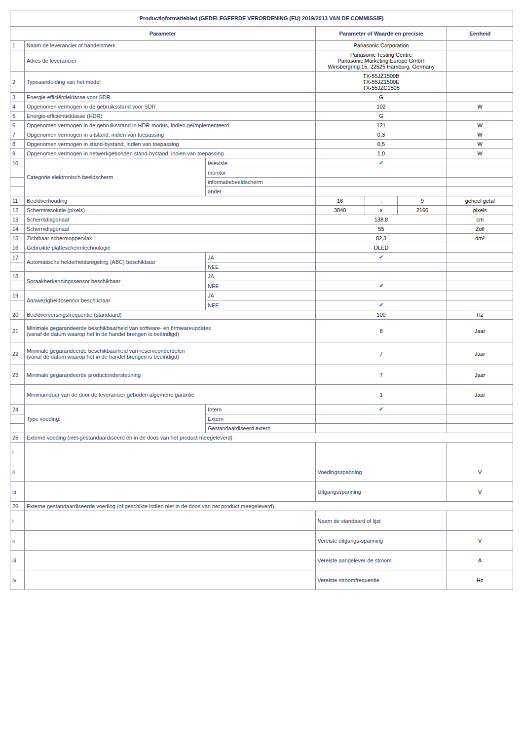| Productinformatieblad (GEDELEGEERDE VERORDENING (EU) 2019/2013 VAN DE COMMISSIE) |
| Parameter | Parameter of Waarde en precisie | Eenheid |
| 1 | Naam de leverancier of handelsmerk | Panasonic Corporation | |
| | Adres de leverancier | Panasonic Testing Centre Panasonic Marketing Europe GmbH Winsbergring 15, 22525 Hamburg, Germany | |
| 2 | Typeaanduiding van het model | TX-55JZ1500B TX-55JZ1500E TX-55JZC1505 | |
| 3 | Energie-efficiëntieklasse voor SDR | G | |
| 4 | Opgenomen vermogen in de gebruiksstand voor SDR | 102 | W |
| 5 | Energie-efficiëntieklasse (HDR) | G | |
| 6 | Opgenomen vermogen in de gebruiksstand in HDR-modus, indien geïmplementeerd | 121 | W |
| 7 | Opgenomen vermogen in uitstand, indien van toepassing | 0,3 | W |
| 8 | Opgenomen vermogen in stand-bystand, indien van toepassing | 0,5 | W |
| 9 | Opgenomen vermogen in netwerkgebonden stand-bystand, indien van toepassing | 1,0 | W |
| 10 | Categorie elektronisch beeldscherm | televisie | ✔ | |
| | monitor | | |
| | informatiebeeldscherm | | |
| | ander | | |
| 11 | Beeldverhouding | 16 | : | 9 | geheel getal |
| 12 | Schermresolutie (pixels) | 3840 | x | 2160 | pixels |
| 13 | Schermdiagonaal | 138,8 | cm |
| 14 | Schermdiagonaal | 55 | Zoll |
| 15 | Zichtbaar schermoppervlak | 82,3 | dm² |
| 16 | Gebruikte platteschermtechnologie | OLED | |
| 17 | Automatische helderheidsregeling (ABC) beschikbaar | JA | ✔ | |
| | NEE | | |
| 18 | Spraakherkenningssensor beschikbaar | JA | | |
| | NEE | ✔ | |
| 19 | Aanwezigheidssensor beschikbaar | JA | | |
| | NEE | ✔ | |
| 20 | Beeldverversingsfrequentie (standaard) | 100 | Hz |
| 21 | Minimale gegarandeerde beschikbaarheid van software- en firmwareupdates (vanaf de datum waarop het in de handel brengen is beëindigd) | 8 | Jaar |
| 22 | Minimale gegarandeerde beschikbaarheid van reserveonderdelen (vanaf de datum waarop het in de handel brengen is beëindigd) | 7 | Jaar |
| 23 | Minimale gegarandeerde productondersteuning | 7 | Jaar |
| | Minimumduur van de door de leverancier geboden algemene garantie | 1 | Jaar |
| 24 | Type voeding: | Intern | ✔ | |
| | Extern | | |
| | Gestandaardiseerd extern | | |
| 25 | Externe voeding (niet-gestandaardiseerd en in de doos van het product meegeleverd) |
| i | | | |
| ii | | Voedingsspanning | V |
| iii | | Uitgangsspanning | V |
| 26 | Externe gestandaardiseerde voeding (of geschikte indien niet in de doos van het product meegeleverd) |
| i | | Naam de standaard of lijst | |
| ii | | Vereiste uitgangs-spanning | V |
| iii | | Vereiste aangelever-de stroom | A |
| iv | | Vereiste stroomfrequentie | Hz |